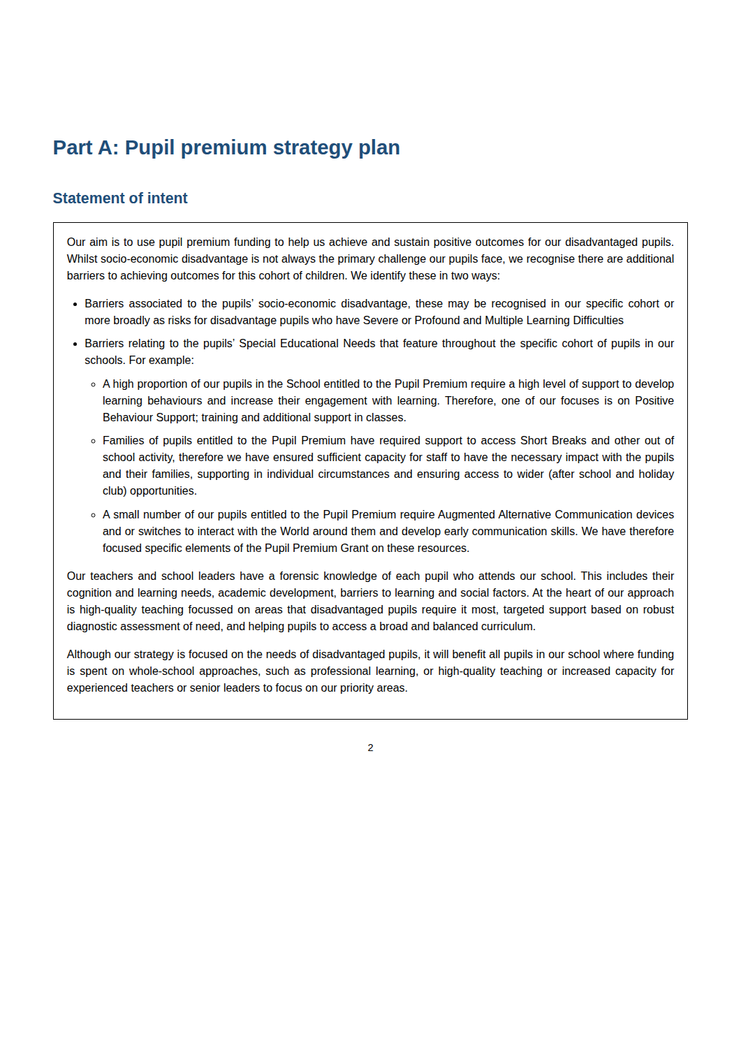Part A: Pupil premium strategy plan
Statement of intent
Our aim is to use pupil premium funding to help us achieve and sustain positive outcomes for our disadvantaged pupils. Whilst socio-economic disadvantage is not always the primary challenge our pupils face, we recognise there are additional barriers to achieving outcomes for this cohort of children. We identify these in two ways:
Barriers associated to the pupils’ socio-economic disadvantage, these may be recognised in our specific cohort or more broadly as risks for disadvantage pupils who have Severe or Profound and Multiple Learning Difficulties
Barriers relating to the pupils’ Special Educational Needs that feature throughout the specific cohort of pupils in our schools. For example:
A high proportion of our pupils in the School entitled to the Pupil Premium require a high level of support to develop learning behaviours and increase their engagement with learning. Therefore, one of our focuses is on Positive Behaviour Support; training and additional support in classes.
Families of pupils entitled to the Pupil Premium have required support to access Short Breaks and other out of school activity, therefore we have ensured sufficient capacity for staff to have the necessary impact with the pupils and their families, supporting in individual circumstances and ensuring access to wider (after school and holiday club) opportunities.
A small number of our pupils entitled to the Pupil Premium require Augmented Alternative Communication devices and or switches to interact with the World around them and develop early communication skills. We have therefore focused specific elements of the Pupil Premium Grant on these resources.
Our teachers and school leaders have a forensic knowledge of each pupil who attends our school. This includes their cognition and learning needs, academic development, barriers to learning and social factors. At the heart of our approach is high-quality teaching focussed on areas that disadvantaged pupils require it most, targeted support based on robust diagnostic assessment of need, and helping pupils to access a broad and balanced curriculum.
Although our strategy is focused on the needs of disadvantaged pupils, it will benefit all pupils in our school where funding is spent on whole-school approaches, such as professional learning, or high-quality teaching or increased capacity for experienced teachers or senior leaders to focus on our priority areas.
2